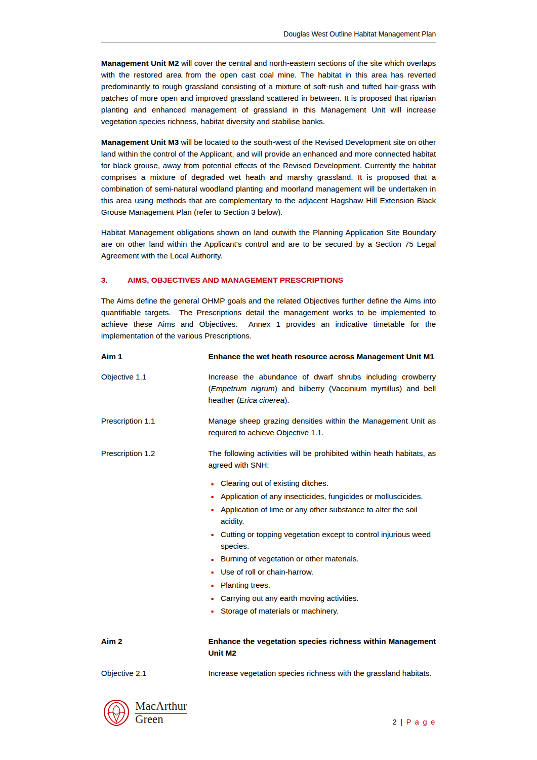Douglas West Outline Habitat Management Plan
Management Unit M2 will cover the central and north-eastern sections of the site which overlaps with the restored area from the open cast coal mine. The habitat in this area has reverted predominantly to rough grassland consisting of a mixture of soft-rush and tufted hair-grass with patches of more open and improved grassland scattered in between. It is proposed that riparian planting and enhanced management of grassland in this Management Unit will increase vegetation species richness, habitat diversity and stabilise banks.
Management Unit M3 will be located to the south-west of the Revised Development site on other land within the control of the Applicant, and will provide an enhanced and more connected habitat for black grouse, away from potential effects of the Revised Development. Currently the habitat comprises a mixture of degraded wet heath and marshy grassland. It is proposed that a combination of semi-natural woodland planting and moorland management will be undertaken in this area using methods that are complementary to the adjacent Hagshaw Hill Extension Black Grouse Management Plan (refer to Section 3 below).
Habitat Management obligations shown on land outwith the Planning Application Site Boundary are on other land within the Applicant's control and are to be secured by a Section 75 Legal Agreement with the Local Authority.
3. AIMS, OBJECTIVES AND MANAGEMENT PRESCRIPTIONS
The Aims define the general OHMP goals and the related Objectives further define the Aims into quantifiable targets. The Prescriptions detail the management works to be implemented to achieve these Aims and Objectives. Annex 1 provides an indicative timetable for the implementation of the various Prescriptions.
Aim 1
Enhance the wet heath resource across Management Unit M1
Objective 1.1
Increase the abundance of dwarf shrubs including crowberry (Empetrum nigrum) and bilberry (Vaccinium myrtillus) and bell heather (Erica cinerea).
Prescription 1.1
Manage sheep grazing densities within the Management Unit as required to achieve Objective 1.1.
Prescription 1.2
The following activities will be prohibited within heath habitats, as agreed with SNH:
Clearing out of existing ditches.
Application of any insecticides, fungicides or molluscicides.
Application of lime or any other substance to alter the soil acidity.
Cutting or topping vegetation except to control injurious weed species.
Burning of vegetation or other materials.
Use of roll or chain-harrow.
Planting trees.
Carrying out any earth moving activities.
Storage of materials or machinery.
Aim 2
Enhance the vegetation species richness within Management Unit M2
Objective 2.1
Increase vegetation species richness with the grassland habitats.
MacArthur
Green
2 | P a g e